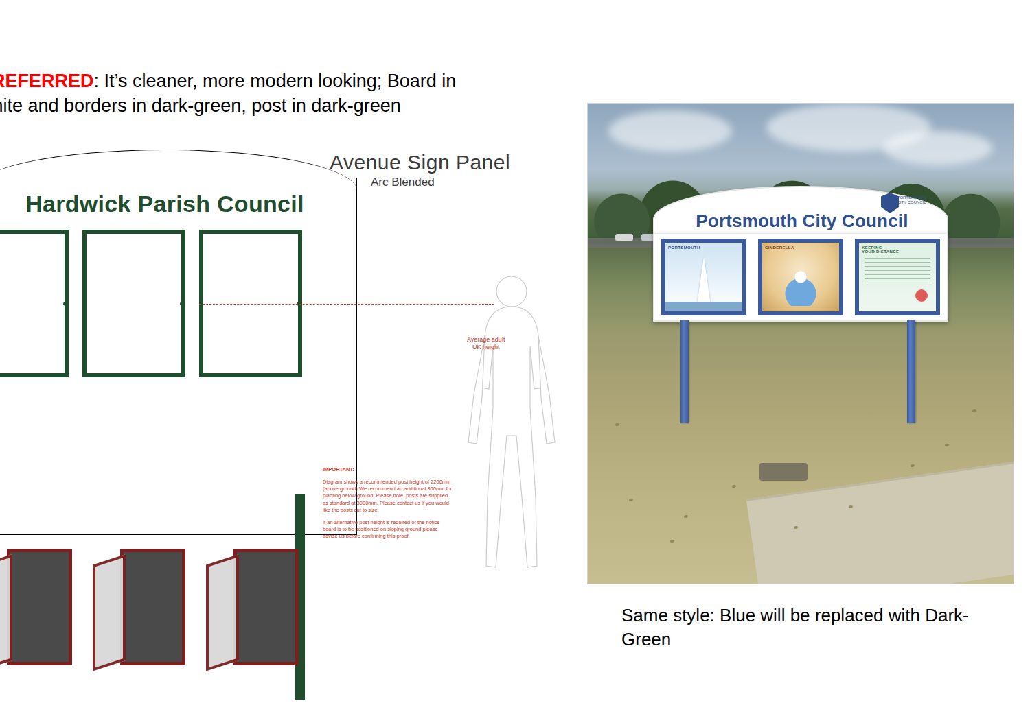PREFERRED: It’s cleaner, more modern looking; Board in white and borders in dark-green, post in dark-green
Avenue Sign Panel
Arc Blended
Hardwick Parish Council
Average adult
UK height
IMPORTANT:
Diagram shows a recommended post height of 2200mm (above ground).We recommend an additional 800mm for planting below ground. Please note, posts are supplied as standard at 3000mm. Please contact us if you would like the posts cut to size.
If an alternative post height is required or the notice board is to be positioned on sloping ground please advise us before confirming this proof.
PORTSMOUTH
CITY COUNCIL
Portsmouth City Council
PORTSMOUTH
CINDERELLA
KEEPING
YOUR DISTANCE
Same style: Blue will be replaced with Dark-Green